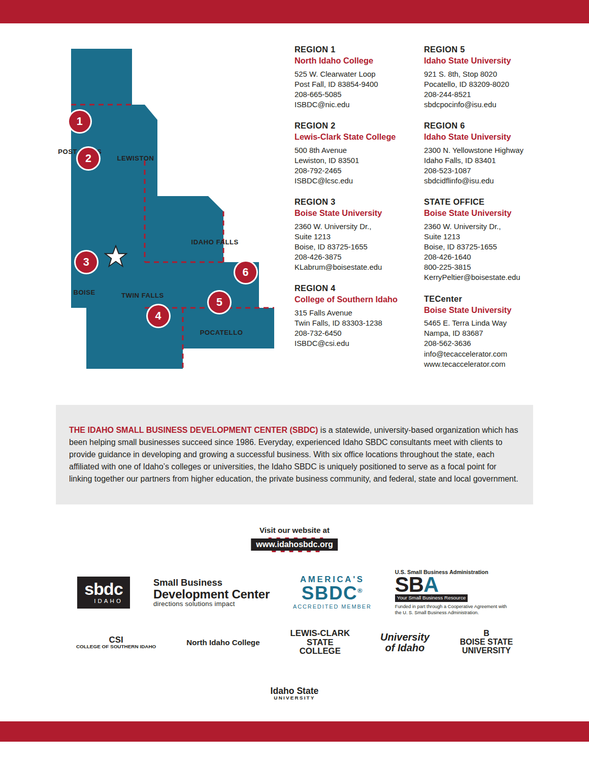1
POST FALLS
2
LEWISTON
3
BOISE
TWIN FALLS
4
5
POCATELLO
6
IDAHO FALLS
REGION 1
North Idaho College
525 W. Clearwater Loop
Post Fall, ID 83854-9400
208-665-5085
ISBDC@nic.edu
REGION 2
Lewis-Clark State College
500 8th Avenue
Lewiston, ID 83501
208-792-2465
ISBDC@lcsc.edu
REGION 3
Boise State University
2360 W. University Dr.,
Suite 1213
Boise, ID 83725-1655
208-426-3875
KLabrum@boisestate.edu
REGION 4
College of Southern Idaho
315 Falls Avenue
Twin Falls, ID 83303-1238
208-732-6450
ISBDC@csi.edu
REGION 5
Idaho State University
921 S. 8th, Stop 8020
Pocatello, ID 83209-8020
208-244-8521
sbdcpocinfo@isu.edu
REGION 6
Idaho State University
2300 N. Yellowstone Highway
Idaho Falls, ID 83401
208-523-1087
sbdcidflinfo@isu.edu
STATE OFFICE
Boise State University
2360 W. University Dr.,
Suite 1213
Boise, ID 83725-1655
208-426-1640
800-225-3815
KerryPeltier@boisestate.edu
TECenter
Boise State University
5465 E. Terra Linda Way
Nampa, ID 83687
208-562-3636
info@tecaccelerator.com
www.tecaccelerator.com
THE IDAHO SMALL BUSINESS DEVELOPMENT CENTER (SBDC) is a statewide, university-based organization which has been helping small businesses succeed since 1986. Everyday, experienced Idaho SBDC consultants meet with clients to provide guidance in developing and growing a successful business. With six office locations throughout the state, each affiliated with one of Idaho’s colleges or universities, the Idaho SBDC is uniquely positioned to serve as a focal point for linking together our partners from higher education, the private business community, and federal, state and local government.
Visit our website at
WWW
www.idahosbdc.org
sbdc
IDAHO
Small Business
Development Center
directions solutions impact
AMERICA'S
SBDC®
ACCREDITED MEMBER
U.S. Small Business Administration
SBA
Your Small Business Resource
Funded in part through a Cooperative Agreement with the U. S. Small Business Administration.
CSICOLLEGE OF SOUTHERN IDAHO
North Idaho College
LEWIS-CLARK
STATE
COLLEGE
University
of Idaho
B
BOISE STATE
UNIVERSITY
Idaho StateUNIVERSITY